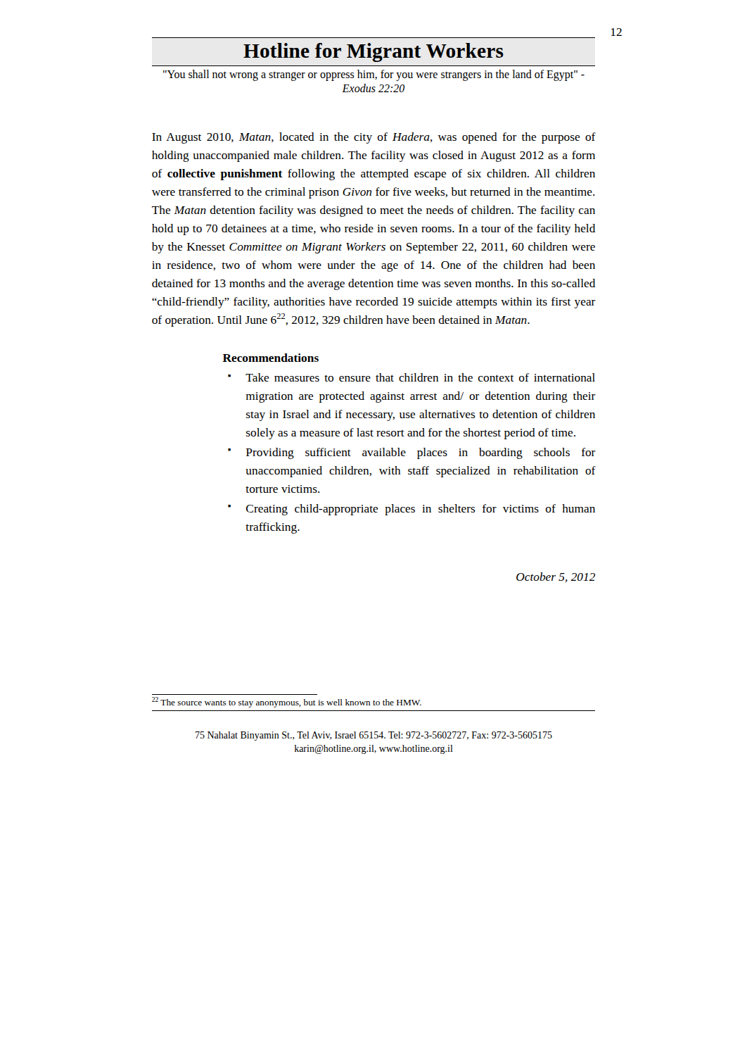12
Hotline for Migrant Workers
"You shall not wrong a stranger or oppress him, for you were strangers in the land of Egypt" - Exodus 22:20
In August 2010, Matan, located in the city of Hadera, was opened for the purpose of holding unaccompanied male children. The facility was closed in August 2012 as a form of collective punishment following the attempted escape of six children. All children were transferred to the criminal prison Givon for five weeks, but returned in the meantime. The Matan detention facility was designed to meet the needs of children. The facility can hold up to 70 detainees at a time, who reside in seven rooms. In a tour of the facility held by the Knesset Committee on Migrant Workers on September 22, 2011, 60 children were in residence, two of whom were under the age of 14. One of the children had been detained for 13 months and the average detention time was seven months. In this so-called “child-friendly” facility, authorities have recorded 19 suicide attempts within its first year of operation. Until June 622, 2012, 329 children have been detained in Matan.
Recommendations
Take measures to ensure that children in the context of international migration are protected against arrest and/ or detention during their stay in Israel and if necessary, use alternatives to detention of children solely as a measure of last resort and for the shortest period of time.
Providing sufficient available places in boarding schools for unaccompanied children, with staff specialized in rehabilitation of torture victims.
Creating child-appropriate places in shelters for victims of human trafficking.
October 5, 2012
22 The source wants to stay anonymous, but is well known to the HMW.
75 Nahalat Binyamin St., Tel Aviv, Israel 65154. Tel: 972-3-5602727, Fax: 972-3-5605175
karin@hotline.org.il, www.hotline.org.il